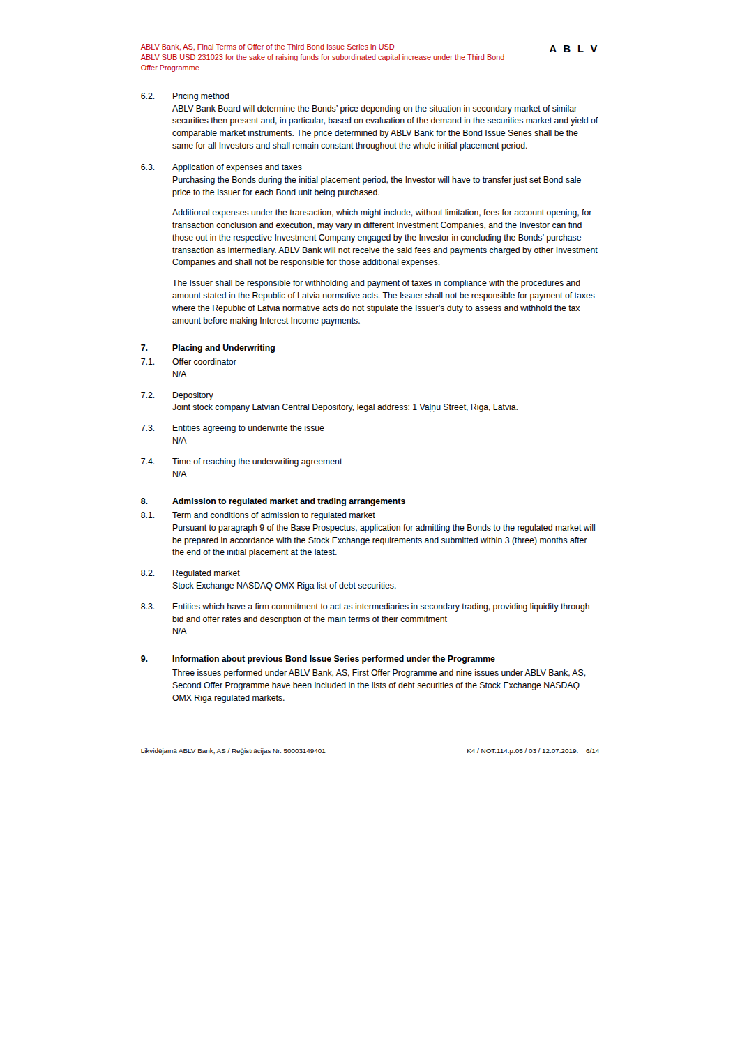ABLV Bank, AS, Final Terms of Offer of the Third Bond Issue Series in USD
ABLV SUB USD 231023 for the sake of raising funds for subordinated capital increase under the Third Bond Offer Programme
A B L V
6.2.
Pricing method
ABLV Bank Board will determine the Bonds’ price depending on the situation in secondary market of similar securities then present and, in particular, based on evaluation of the demand in the securities market and yield of comparable market instruments. The price determined by ABLV Bank for the Bond Issue Series shall be the same for all Investors and shall remain constant throughout the whole initial placement period.
6.3.
Application of expenses and taxes
Purchasing the Bonds during the initial placement period, the Investor will have to transfer just set Bond sale price to the Issuer for each Bond unit being purchased.
Additional expenses under the transaction, which might include, without limitation, fees for account opening, for transaction conclusion and execution, may vary in different Investment Companies, and the Investor can find those out in the respective Investment Company engaged by the Investor in concluding the Bonds’ purchase transaction as intermediary. ABLV Bank will not receive the said fees and payments charged by other Investment Companies and shall not be responsible for those additional expenses.
The Issuer shall be responsible for withholding and payment of taxes in compliance with the procedures and amount stated in the Republic of Latvia normative acts. The Issuer shall not be responsible for payment of taxes where the Republic of Latvia normative acts do not stipulate the Issuer’s duty to assess and withhold the tax amount before making Interest Income payments.
7. Placing and Underwriting
7.1.
Offer coordinator N/A
7.2.
Depository Joint stock company Latvian Central Depository, legal address: 1 Vaļņu Street, Riga, Latvia.
7.3.
Entities agreeing to underwrite the issue N/A
7.4.
Time of reaching the underwriting agreement N/A
8. Admission to regulated market and trading arrangements
8.1.
Term and conditions of admission to regulated market Pursuant to paragraph 9 of the Base Prospectus, application for admitting the Bonds to the regulated market will be prepared in accordance with the Stock Exchange requirements and submitted within 3 (three) months after the end of the initial placement at the latest.
8.2.
Regulated market Stock Exchange NASDAQ OMX Riga list of debt securities.
8.3.
Entities which have a firm commitment to act as intermediaries in secondary trading, providing liquidity through bid and offer rates and description of the main terms of their commitment N/A
9. Information about previous Bond Issue Series performed under the Programme
Three issues performed under ABLV Bank, AS, First Offer Programme and nine issues under ABLV Bank, AS, Second Offer Programme have been included in the lists of debt securities of the Stock Exchange NASDAQ OMX Riga regulated markets.
Likvidējamā ABLV Bank, AS / Reģistrācijas Nr. 50003149401
K4 / NOT.114.p.05 / 03 / 12.07.2019. 6/14